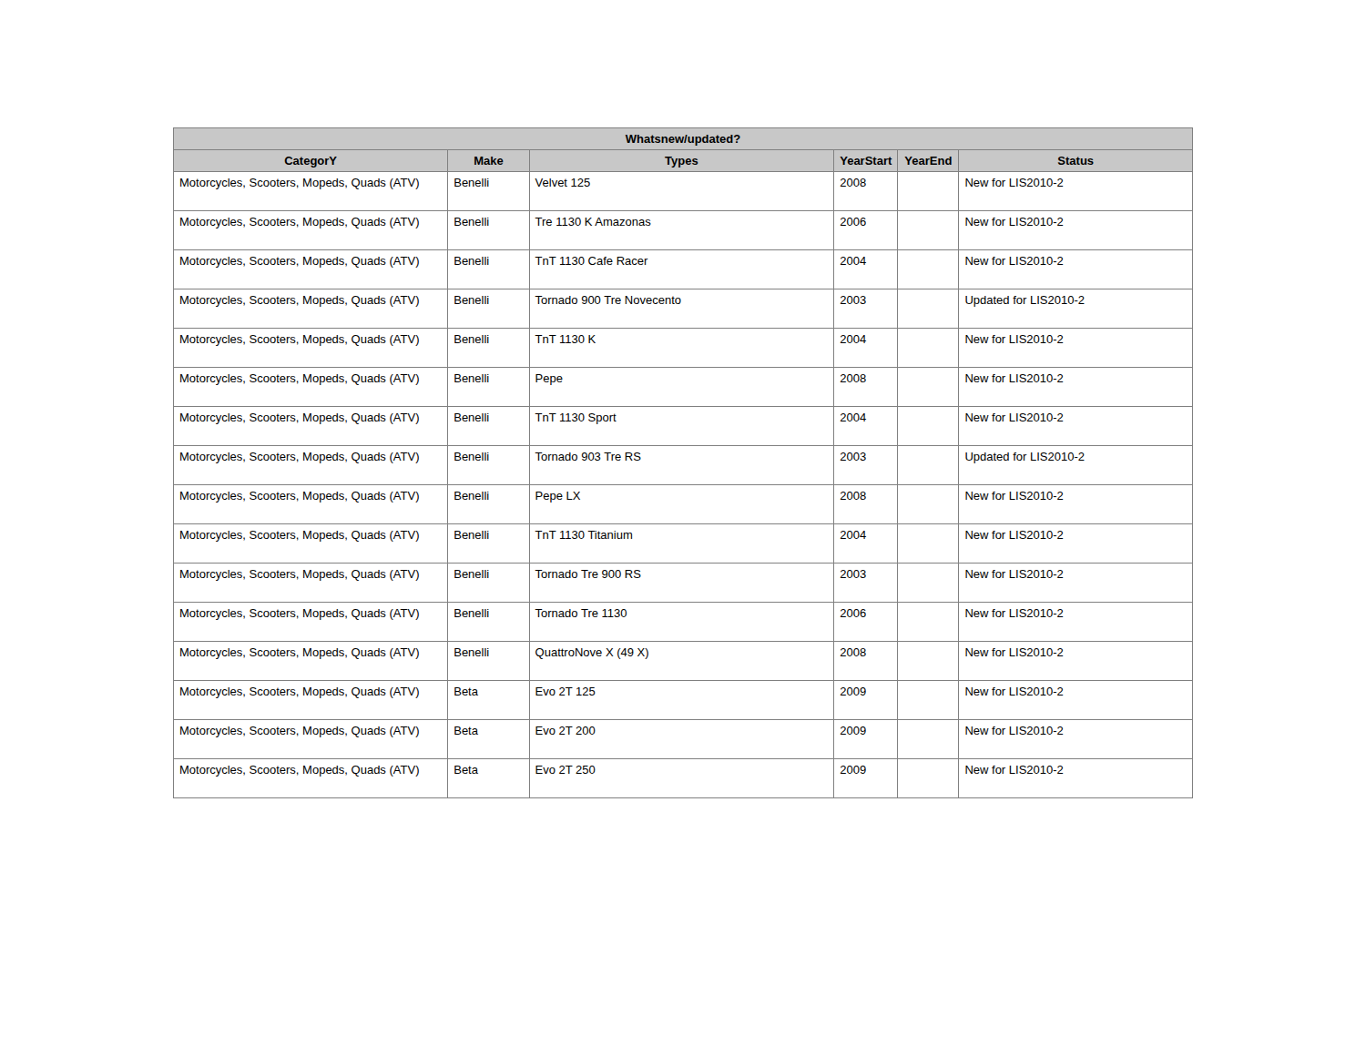Whatsnew/updated?
| CategorY | Make | Types | YearStart | YearEnd | Status |
| --- | --- | --- | --- | --- | --- |
| Motorcycles, Scooters, Mopeds, Quads (ATV) | Benelli | Velvet 125 | 2008 | | New for LIS2010-2 |
| Motorcycles, Scooters, Mopeds, Quads (ATV) | Benelli | Tre 1130 K Amazonas | 2006 | | New for LIS2010-2 |
| Motorcycles, Scooters, Mopeds, Quads (ATV) | Benelli | TnT 1130 Cafe Racer | 2004 | | New for LIS2010-2 |
| Motorcycles, Scooters, Mopeds, Quads (ATV) | Benelli | Tornado 900 Tre Novecento | 2003 | | Updated for LIS2010-2 |
| Motorcycles, Scooters, Mopeds, Quads (ATV) | Benelli | TnT 1130 K | 2004 | | New for LIS2010-2 |
| Motorcycles, Scooters, Mopeds, Quads (ATV) | Benelli | Pepe | 2008 | | New for LIS2010-2 |
| Motorcycles, Scooters, Mopeds, Quads (ATV) | Benelli | TnT 1130 Sport | 2004 | | New for LIS2010-2 |
| Motorcycles, Scooters, Mopeds, Quads (ATV) | Benelli | Tornado 903 Tre RS | 2003 | | Updated for LIS2010-2 |
| Motorcycles, Scooters, Mopeds, Quads (ATV) | Benelli | Pepe LX | 2008 | | New for LIS2010-2 |
| Motorcycles, Scooters, Mopeds, Quads (ATV) | Benelli | TnT 1130 Titanium | 2004 | | New for LIS2010-2 |
| Motorcycles, Scooters, Mopeds, Quads (ATV) | Benelli | Tornado Tre 900 RS | 2003 | | New for LIS2010-2 |
| Motorcycles, Scooters, Mopeds, Quads (ATV) | Benelli | Tornado Tre 1130 | 2006 | | New for LIS2010-2 |
| Motorcycles, Scooters, Mopeds, Quads (ATV) | Benelli | QuattroNove X (49 X) | 2008 | | New for LIS2010-2 |
| Motorcycles, Scooters, Mopeds, Quads (ATV) | Beta | Evo 2T 125 | 2009 | | New for LIS2010-2 |
| Motorcycles, Scooters, Mopeds, Quads (ATV) | Beta | Evo 2T 200 | 2009 | | New for LIS2010-2 |
| Motorcycles, Scooters, Mopeds, Quads (ATV) | Beta | Evo 2T 250 | 2009 | | New for LIS2010-2 |